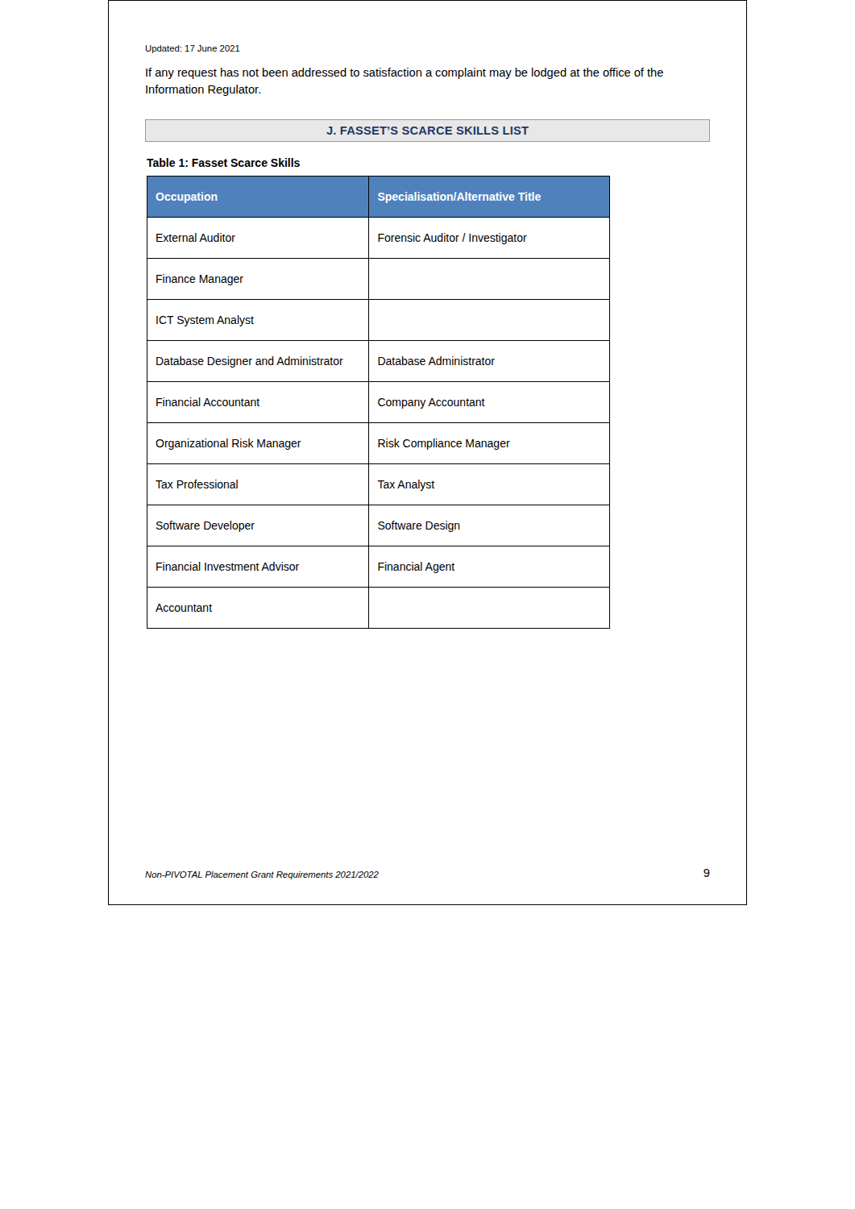Updated: 17 June 2021
If any request has not been addressed to satisfaction a complaint may be lodged at the office of the Information Regulator.
J. FASSET’S SCARCE SKILLS LIST
Table 1: Fasset Scarce Skills
| Occupation | Specialisation/Alternative Title |
| --- | --- |
| External Auditor | Forensic Auditor / Investigator |
| Finance Manager | |
| ICT System Analyst | |
| Database Designer and Administrator | Database Administrator |
| Financial Accountant | Company Accountant |
| Organizational Risk Manager | Risk Compliance Manager |
| Tax Professional | Tax Analyst |
| Software Developer | Software Design |
| Financial Investment Advisor | Financial Agent |
| Accountant | |
Non-PIVOTAL Placement Grant Requirements 2021/2022
9